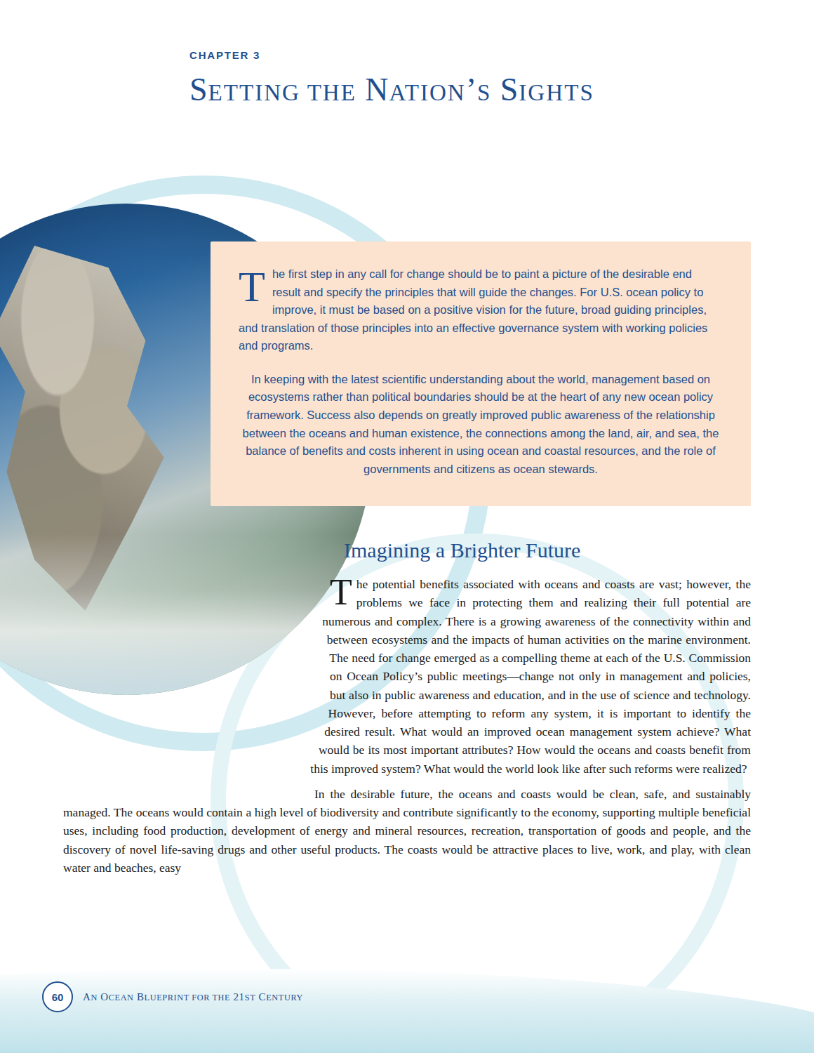CHAPTER 3
SETTING THE NATION’S SIGHTS
The first step in any call for change should be to paint a picture of the desirable end result and specify the principles that will guide the changes. For U.S. ocean policy to improve, it must be based on a positive vision for the future, broad guiding principles, and translation of those principles into an effective governance system with working policies and programs.
In keeping with the latest scientific understanding about the world, management based on ecosystems rather than political boundaries should be at the heart of any new ocean policy framework. Success also depends on greatly improved public awareness of the relationship between the oceans and human existence, the connections among the land, air, and sea, the balance of benefits and costs inherent in using ocean and coastal resources, and the role of governments and citizens as ocean stewards.
Imagining a Brighter Future
The potential benefits associated with oceans and coasts are vast; however, the problems we face in protecting them and realizing their full potential are numerous and complex. There is a growing awareness of the connectivity within and between ecosystems and the impacts of human activities on the marine environment. The need for change emerged as a compelling theme at each of the U.S. Commission on Ocean Policy’s public meetings—change not only in management and policies, but also in public awareness and education, and in the use of science and technology. However, before attempting to reform any system, it is important to identify the desired result. What would an improved ocean management system achieve? What would be its most important attributes? How would the oceans and coasts benefit from this improved system? What would the world look like after such reforms were realized?
In the desirable future, the oceans and coasts would be clean, safe, and sustainably managed. The oceans would contain a high level of biodiversity and contribute significantly to the economy, supporting multiple beneficial uses, including food production, development of energy and mineral resources, recreation, transportation of goods and people, and the discovery of novel life-saving drugs and other useful products. The coasts would be attractive places to live, work, and play, with clean water and beaches, easy
60
AN OCEAN BLUEPRINT FOR THE 21ST CENTURY